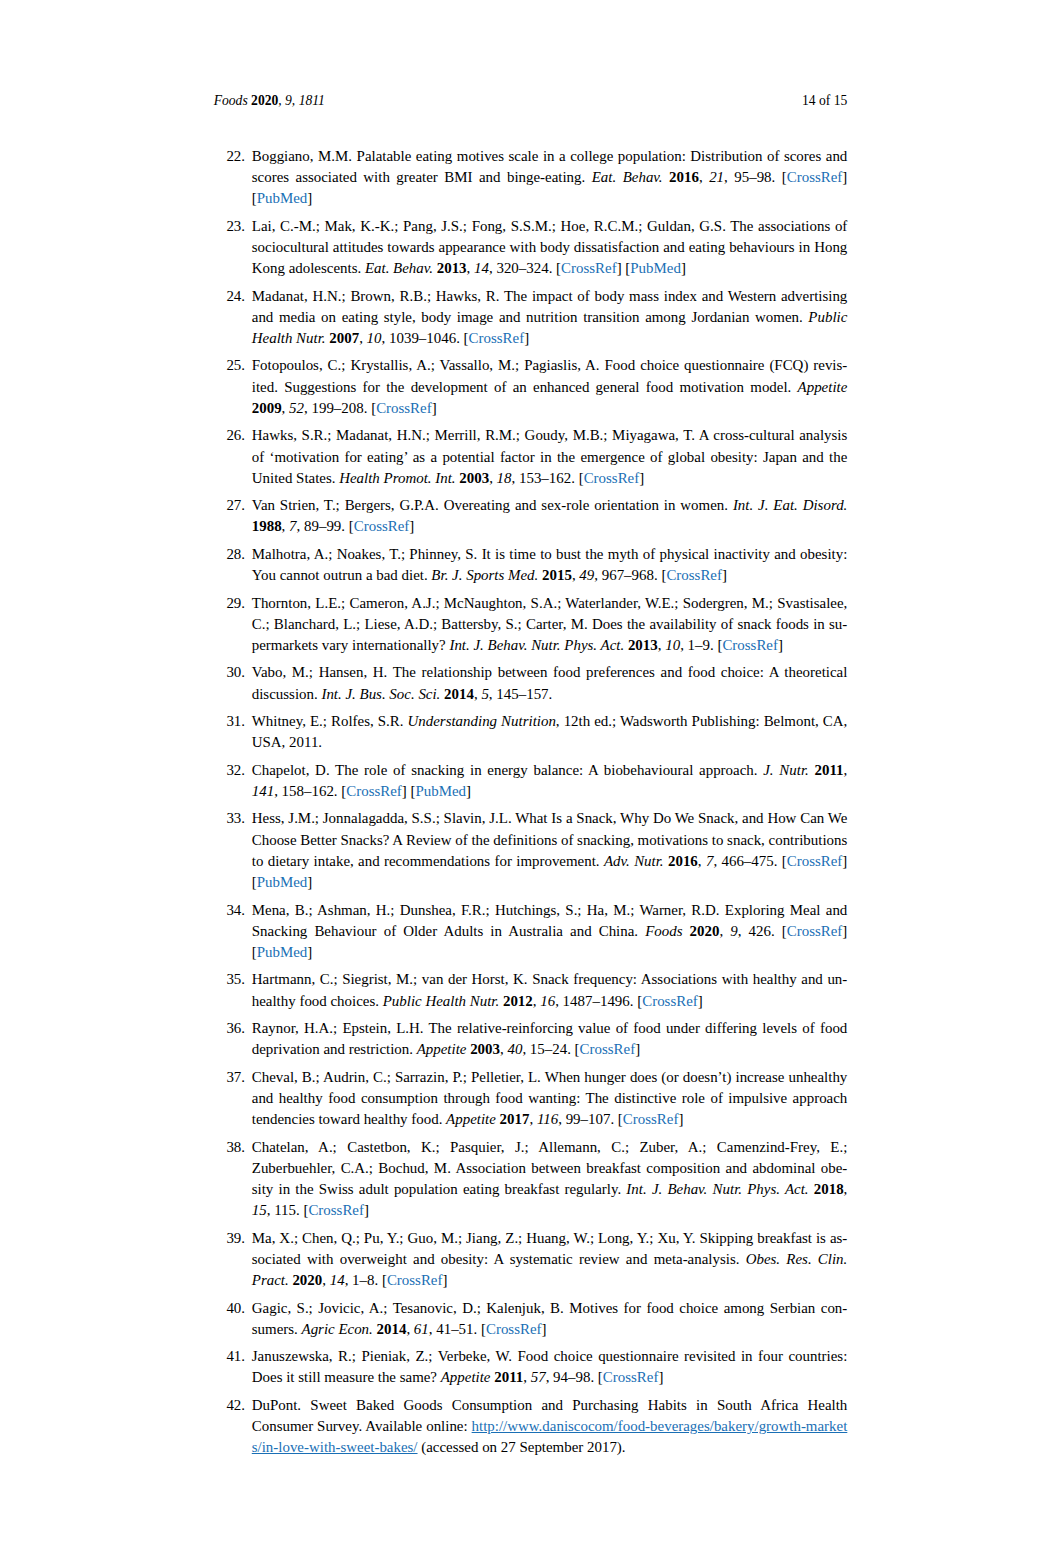Foods 2020, 9, 1811
14 of 15
Boggiano, M.M. Palatable eating motives scale in a college population: Distribution of scores and scores associated with greater BMI and binge-eating. Eat. Behav. 2016, 21, 95–98. [CrossRef] [PubMed]
Lai, C.-M.; Mak, K.-K.; Pang, J.S.; Fong, S.S.M.; Hoe, R.C.M.; Guldan, G.S. The associations of sociocultural attitudes towards appearance with body dissatisfaction and eating behaviours in Hong Kong adolescents. Eat. Behav. 2013, 14, 320–324. [CrossRef] [PubMed]
Madanat, H.N.; Brown, R.B.; Hawks, R. The impact of body mass index and Western advertising and media on eating style, body image and nutrition transition among Jordanian women. Public Health Nutr. 2007, 10, 1039–1046. [CrossRef]
Fotopoulos, C.; Krystallis, A.; Vassallo, M.; Pagiaslis, A. Food choice questionnaire (FCQ) revisited. Suggestions for the development of an enhanced general food motivation model. Appetite 2009, 52, 199–208. [CrossRef]
Hawks, S.R.; Madanat, H.N.; Merrill, R.M.; Goudy, M.B.; Miyagawa, T. A cross-cultural analysis of ‘motivation for eating’ as a potential factor in the emergence of global obesity: Japan and the United States. Health Promot. Int. 2003, 18, 153–162. [CrossRef]
Van Strien, T.; Bergers, G.P.A. Overeating and sex-role orientation in women. Int. J. Eat. Disord. 1988, 7, 89–99. [CrossRef]
Malhotra, A.; Noakes, T.; Phinney, S. It is time to bust the myth of physical inactivity and obesity: You cannot outrun a bad diet. Br. J. Sports Med. 2015, 49, 967–968. [CrossRef]
Thornton, L.E.; Cameron, A.J.; McNaughton, S.A.; Waterlander, W.E.; Sodergren, M.; Svastisalee, C.; Blanchard, L.; Liese, A.D.; Battersby, S.; Carter, M. Does the availability of snack foods in supermarkets vary internationally? Int. J. Behav. Nutr. Phys. Act. 2013, 10, 1–9. [CrossRef]
Vabo, M.; Hansen, H. The relationship between food preferences and food choice: A theoretical discussion. Int. J. Bus. Soc. Sci. 2014, 5, 145–157.
Whitney, E.; Rolfes, S.R. Understanding Nutrition, 12th ed.; Wadsworth Publishing: Belmont, CA, USA, 2011.
Chapelot, D. The role of snacking in energy balance: A biobehavioural approach. J. Nutr. 2011, 141, 158–162. [CrossRef] [PubMed]
Hess, J.M.; Jonnalagadda, S.S.; Slavin, J.L. What Is a Snack, Why Do We Snack, and How Can We Choose Better Snacks? A Review of the definitions of snacking, motivations to snack, contributions to dietary intake, and recommendations for improvement. Adv. Nutr. 2016, 7, 466–475. [CrossRef] [PubMed]
Mena, B.; Ashman, H.; Dunshea, F.R.; Hutchings, S.; Ha, M.; Warner, R.D. Exploring Meal and Snacking Behaviour of Older Adults in Australia and China. Foods 2020, 9, 426. [CrossRef] [PubMed]
Hartmann, C.; Siegrist, M.; van der Horst, K. Snack frequency: Associations with healthy and unhealthy food choices. Public Health Nutr. 2012, 16, 1487–1496. [CrossRef]
Raynor, H.A.; Epstein, L.H. The relative-reinforcing value of food under differing levels of food deprivation and restriction. Appetite 2003, 40, 15–24. [CrossRef]
Cheval, B.; Audrin, C.; Sarrazin, P.; Pelletier, L. When hunger does (or doesn’t) increase unhealthy and healthy food consumption through food wanting: The distinctive role of impulsive approach tendencies toward healthy food. Appetite 2017, 116, 99–107. [CrossRef]
Chatelan, A.; Castetbon, K.; Pasquier, J.; Allemann, C.; Zuber, A.; Camenzind-Frey, E.; Zuberbuehler, C.A.; Bochud, M. Association between breakfast composition and abdominal obesity in the Swiss adult population eating breakfast regularly. Int. J. Behav. Nutr. Phys. Act. 2018, 15, 115. [CrossRef]
Ma, X.; Chen, Q.; Pu, Y.; Guo, M.; Jiang, Z.; Huang, W.; Long, Y.; Xu, Y. Skipping breakfast is associated with overweight and obesity: A systematic review and meta-analysis. Obes. Res. Clin. Pract. 2020, 14, 1–8. [CrossRef]
Gagic, S.; Jovicic, A.; Tesanovic, D.; Kalenjuk, B. Motives for food choice among Serbian consumers. Agric Econ. 2014, 61, 41–51. [CrossRef]
Januszewska, R.; Pieniak, Z.; Verbeke, W. Food choice questionnaire revisited in four countries: Does it still measure the same? Appetite 2011, 57, 94–98. [CrossRef]
DuPont. Sweet Baked Goods Consumption and Purchasing Habits in South Africa Health Consumer Survey. Available online: http://www.daniscocom/food-beverages/bakery/growth-markets/in-love-with-sweet-bakes/ (accessed on 27 September 2017).